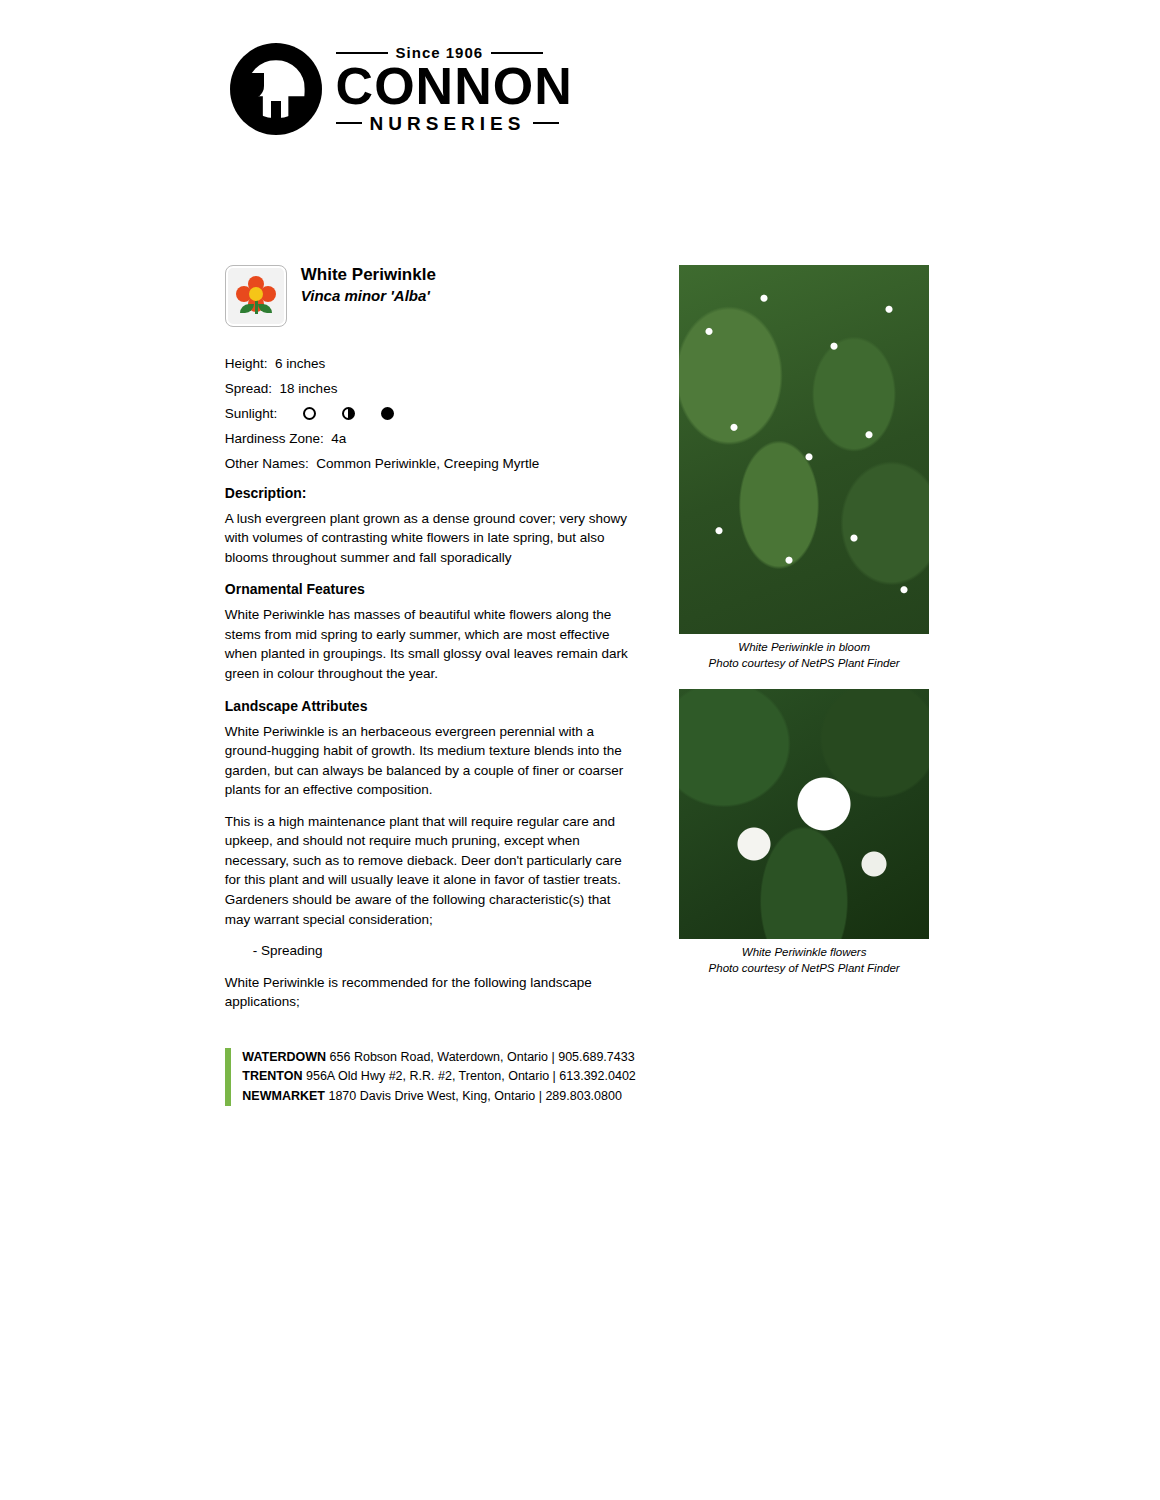Since 1906
CONNON
NURSERIES
White Periwinkle
Vinca minor 'Alba'
Height: 6 inches
Spread: 18 inches
Sunlight:
Hardiness Zone: 4a
Other Names: Common Periwinkle, Creeping Myrtle
Description:
A lush evergreen plant grown as a dense ground cover; very showy with volumes of contrasting white flowers in late spring, but also blooms throughout summer and fall sporadically
Ornamental Features
White Periwinkle has masses of beautiful white flowers along the stems from mid spring to early summer, which are most effective when planted in groupings. Its small glossy oval leaves remain dark green in colour throughout the year.
Landscape Attributes
White Periwinkle is an herbaceous evergreen perennial with a ground-hugging habit of growth. Its medium texture blends into the garden, but can always be balanced by a couple of finer or coarser plants for an effective composition.
This is a high maintenance plant that will require regular care and upkeep, and should not require much pruning, except when necessary, such as to remove dieback. Deer don't particularly care for this plant and will usually leave it alone in favor of tastier treats. Gardeners should be aware of the following characteristic(s) that may warrant special consideration;
Spreading
White Periwinkle is recommended for the following landscape applications;
White Periwinkle in bloom
Photo courtesy of NetPS Plant Finder
White Periwinkle flowers
Photo courtesy of NetPS Plant Finder
WATERDOWN 656 Robson Road, Waterdown, Ontario | 905.689.7433
TRENTON 956A Old Hwy #2, R.R. #2, Trenton, Ontario | 613.392.0402
NEWMARKET 1870 Davis Drive West, King, Ontario | 289.803.0800